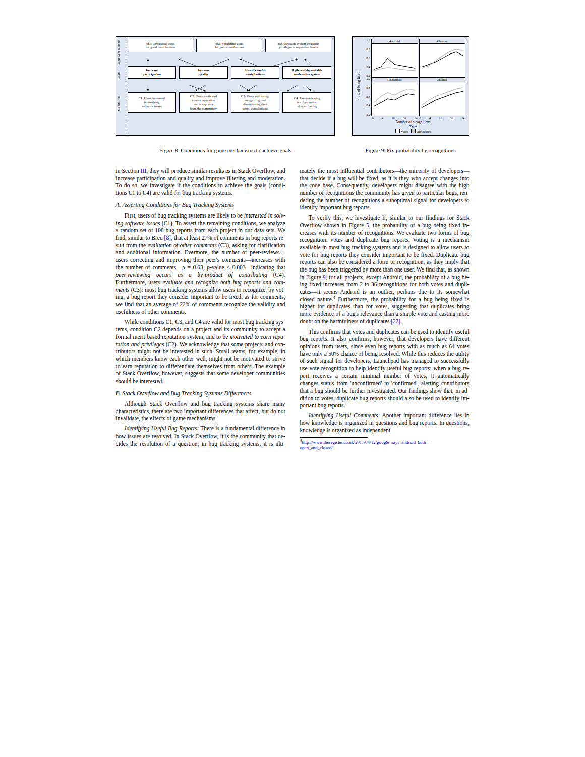Game Mechanisms
Goals
Conditions
M1: Rewarding users
for good contributions
M2: Penalizing users
for poor contributions
M3: Rewards system awarding
privileges at reputation levels
Increase
participation
Increase
quality
Identify useful
contributions
Agile and dependable
moderation system
C1: Users interested
in resolving
software issues
C2: Users motivated
to earn reputation
and acceptance
from the community
C3: Users evaluating,
recognizing, and
down–voting their
peers' contributions
C4: Peer–reviewing
is a by–product
of contributing
Prob. of being fixed
1.00.80.60.40.2
Android
Chrome
1.00.80.60.40.2
Launchpad
Mozilla
04163664
04163664
Number of recognitions
Type
Votes Duplicates
Figure 8: Conditions for game mechanisms to achieve goals
Figure 9: Fix-probability by recognitions
in Section III, they will produce similar results as in Stack Overflow, and increase participation and quality and improve filtering and moderation. To do so, we investigate if the conditions to achieve the goals (conditions C1 to C4) are valid for bug tracking systems.
A. Asserting Conditions for Bug Tracking Systems
First, users of bug tracking systems are likely to be interested in solving software issues (C1). To assert the remaining conditions, we analyze a random set of 100 bug reports from each project in our data sets. We find, similar to Breu [8], that at least 27% of comments in bug reports result from the evaluation of other comments (C3), asking for clarification and additional information. Evermore, the number of peer-reviews—users correcting and improving their peer's comments—increases with the number of comments—ρ = 0.63, p-value < 0.003—indicating that peer-reviewing occurs as a by-product of contributing (C4). Furthermore, users evaluate and recognize both bug reports and comments (C3): most bug tracking systems allow users to recognize, by voting, a bug report they consider important to be fixed; as for comments, we find that an average of 22% of comments recognize the validity and usefulness of other comments.
While conditions C1, C3, and C4 are valid for most bug tracking systems, condition C2 depends on a project and its community to accept a formal merit-based reputation system, and to be motivated to earn reputation and privileges (C2). We acknowledge that some projects and contributors might not be interested in such. Small teams, for example, in which members know each other well, might not be motivated to strive to earn reputation to differentiate themselves from others. The example of Stack Overflow, however, suggests that some developer communities should be interested.
B. Stack Overflow and Bug Tracking Systems Differences
Although Stack Overflow and bug tracking systems share many characteristics, there are two important differences that affect, but do not invalidate, the effects of game mechanisms.
Identifying Useful Bug Reports: There is a fundamental difference in how issues are resolved. In Stack Overflow, it is the community that decides the resolution of a question; in bug tracking systems, it is ultimately the most influential contributors—the minority of developers—that decide if a bug will be fixed, as it is they who accept changes into the code base. Consequently, developers might disagree with the high number of recognitions the community has given to particular bugs, rendering the number of recognitions a suboptimal signal for developers to identify important bug reports.
To verify this, we investigate if, similar to our findings for Stack Overflow shown in Figure 5, the probability of a bug being fixed increases with its number of recognitions. We evaluate two forms of bug recognition: votes and duplicate bug reports. Voting is a mechanism available in most bug tracking systems and is designed to allow users to vote for bug reports they consider important to be fixed. Duplicate bug reports can also be considered a form or recognition, as they imply that the bug has been triggered by more than one user. We find that, as shown in Figure 9, for all projects, except Android, the probability of a bug being fixed increases from 2 to 36 recognitions for both votes and duplicates—it seems Android is an outlier, perhaps due to its somewhat closed nature.4 Furthermore, the probability for a bug being fixed is higher for duplicates than for votes, suggesting that duplicates bring more evidence of a bug's relevance than a simple vote and casting more doubt on the harmfulness of duplicates [22].
This confirms that votes and duplicates can be used to identify useful bug reports. It also confirms, however, that developers have different opinions from users, since even bug reports with as much as 64 votes have only a 50% chance of being resolved. While this reduces the utility of such signal for developers, Launchpad has managed to successfully use vote recognition to help identify useful bug reports: when a bug report receives a certain minimal number of votes, it automatically changes status from 'unconfirmed' to 'confirmed', alerting contributors that a bug should be further investigated. Our findings show that, in addition to votes, duplicate bug reports should also be used to identify important bug reports.
Identifying Useful Comments: Another important difference lies in how knowledge is organized in questions and bug reports. In questions, knowledge is organized as independent
4http://www.theregister.co.uk/2011/04/12/google_says_android_both_
open_and_closed/